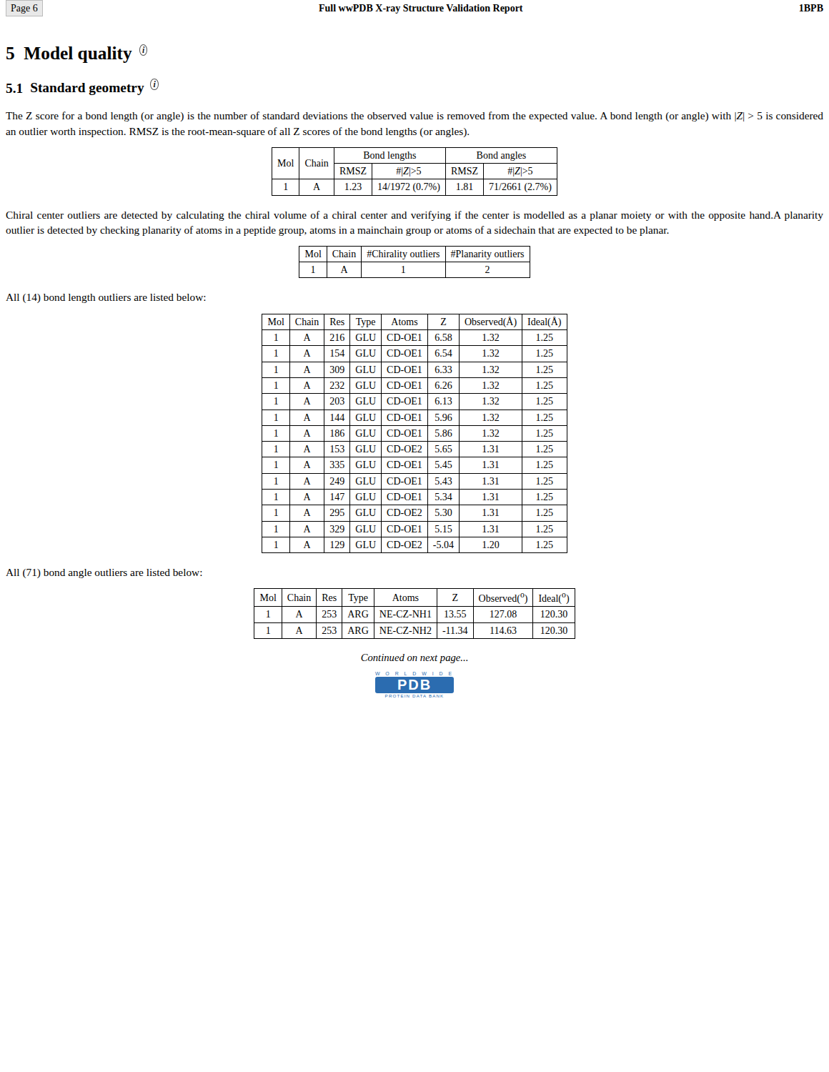Page 6
Full wwPDB X-ray Structure Validation Report
1BPB
5 Model quality i
5.1 Standard geometry i
The Z score for a bond length (or angle) is the number of standard deviations the observed value is removed from the expected value. A bond length (or angle) with |Z| > 5 is considered an outlier worth inspection. RMSZ is the root-mean-square of all Z scores of the bond lengths (or angles).
| Mol | Chain | Bond lengths | Bond angles |
| --- | --- | --- | --- |
| RMSZ | #/ Z />5 | RMSZ | #/ Z />5 |
| 1 | A | 1.23 | 14/1972 (0.7%) | 1.81 | 71/2661 (2.7%) |
Chiral center outliers are detected by calculating the chiral volume of a chiral center and verifying if the center is modelled as a planar moiety or with the opposite hand.A planarity outlier is detected by checking planarity of atoms in a peptide group, atoms in a mainchain group or atoms of a sidechain that are expected to be planar.
| Mol | Chain | #Chirality outliers | #Planarity outliers |
| --- | --- | --- | --- |
| 1 | A | 1 | 2 |
All (14) bond length outliers are listed below:
| Mol | Chain | Res | Type | Atoms | Z | Observed(Å) | Ideal(Å) |
| --- | --- | --- | --- | --- | --- | --- | --- |
| 1 | A | 216 | GLU | CD-OE1 | 6.58 | 1.32 | 1.25 |
| 1 | A | 154 | GLU | CD-OE1 | 6.54 | 1.32 | 1.25 |
| 1 | A | 309 | GLU | CD-OE1 | 6.33 | 1.32 | 1.25 |
| 1 | A | 232 | GLU | CD-OE1 | 6.26 | 1.32 | 1.25 |
| 1 | A | 203 | GLU | CD-OE1 | 6.13 | 1.32 | 1.25 |
| 1 | A | 144 | GLU | CD-OE1 | 5.96 | 1.32 | 1.25 |
| 1 | A | 186 | GLU | CD-OE1 | 5.86 | 1.32 | 1.25 |
| 1 | A | 153 | GLU | CD-OE2 | 5.65 | 1.31 | 1.25 |
| 1 | A | 335 | GLU | CD-OE1 | 5.45 | 1.31 | 1.25 |
| 1 | A | 249 | GLU | CD-OE1 | 5.43 | 1.31 | 1.25 |
| 1 | A | 147 | GLU | CD-OE1 | 5.34 | 1.31 | 1.25 |
| 1 | A | 295 | GLU | CD-OE2 | 5.30 | 1.31 | 1.25 |
| 1 | A | 329 | GLU | CD-OE1 | 5.15 | 1.31 | 1.25 |
| 1 | A | 129 | GLU | CD-OE2 | -5.04 | 1.20 | 1.25 |
All (71) bond angle outliers are listed below:
| Mol | Chain | Res | Type | Atoms | Z | Observed( o ) | Ideal( o ) |
| --- | --- | --- | --- | --- | --- | --- | --- |
| 1 | A | 253 | ARG | NE-CZ-NH1 | 13.55 | 127.08 | 120.30 |
| 1 | A | 253 | ARG | NE-CZ-NH2 | -11.34 | 114.63 | 120.30 |
Continued on next page...
W O R L D W I D E
PDB
PROTEIN DATA BANK